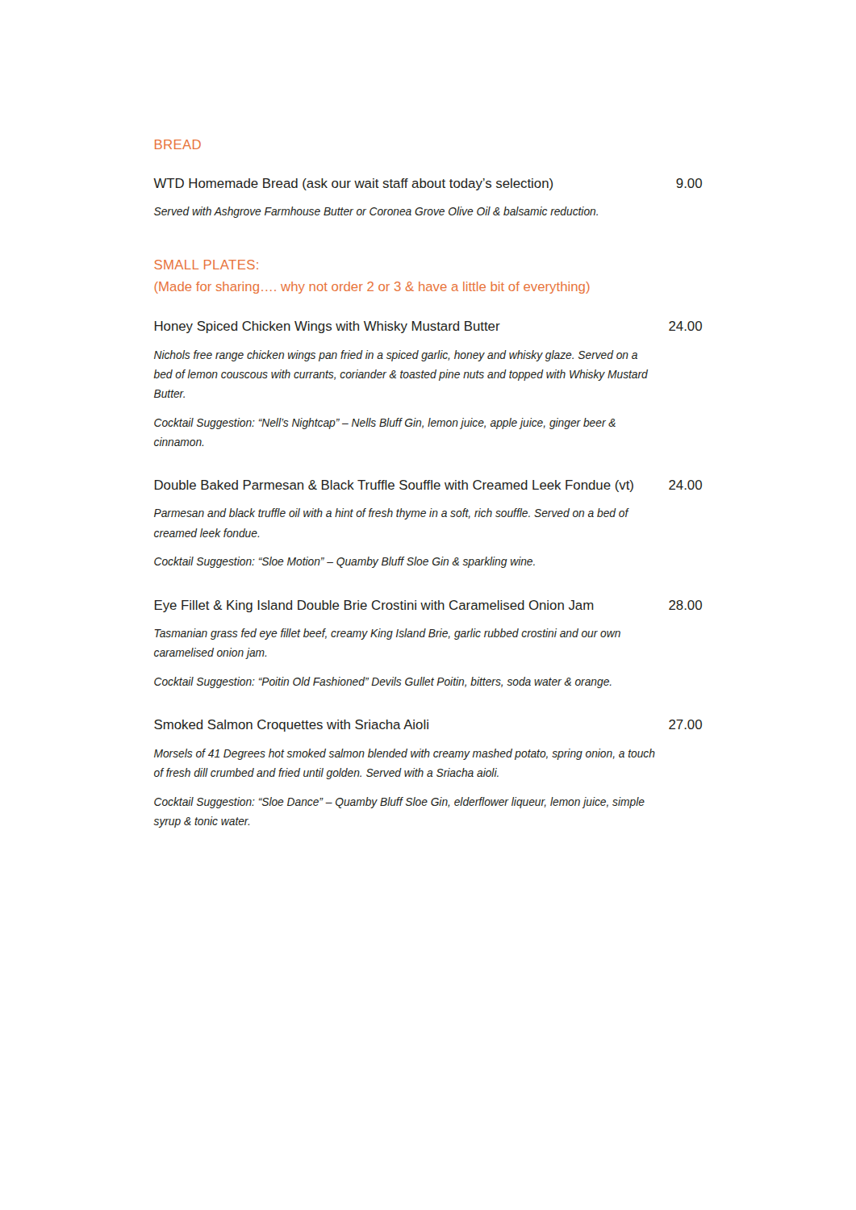BREAD
WTD Homemade Bread (ask our wait staff about today’s selection)
9.00
Served with Ashgrove Farmhouse Butter or Coronea Grove Olive Oil & balsamic reduction.
SMALL PLATES:
(Made for sharing…. why not order 2 or 3 & have a little bit of everything)
Honey Spiced Chicken Wings with Whisky Mustard Butter
24.00
Nichols free range chicken wings pan fried in a spiced garlic, honey and whisky glaze. Served on a bed of lemon couscous with currants, coriander & toasted pine nuts and topped with Whisky Mustard Butter.
Cocktail Suggestion: “Nell’s Nightcap” – Nells Bluff Gin, lemon juice, apple juice, ginger beer & cinnamon.
Double Baked Parmesan & Black Truffle Souffle with Creamed Leek Fondue (vt)
24.00
Parmesan and black truffle oil with a hint of fresh thyme in a soft, rich souffle. Served on a bed of creamed leek fondue.
Cocktail Suggestion: “Sloe Motion” – Quamby Bluff Sloe Gin & sparkling wine.
Eye Fillet & King Island Double Brie Crostini with Caramelised Onion Jam
28.00
Tasmanian grass fed eye fillet beef, creamy King Island Brie, garlic rubbed crostini and our own caramelised onion jam.
Cocktail Suggestion: “Poitin Old Fashioned” Devils Gullet Poitin, bitters, soda water & orange.
Smoked Salmon Croquettes with Sriacha Aioli
27.00
Morsels of 41 Degrees hot smoked salmon blended with creamy mashed potato, spring onion, a touch of fresh dill crumbed and fried until golden. Served with a Sriacha aioli.
Cocktail Suggestion: “Sloe Dance” – Quamby Bluff Sloe Gin, elderflower liqueur, lemon juice, simple syrup & tonic water.